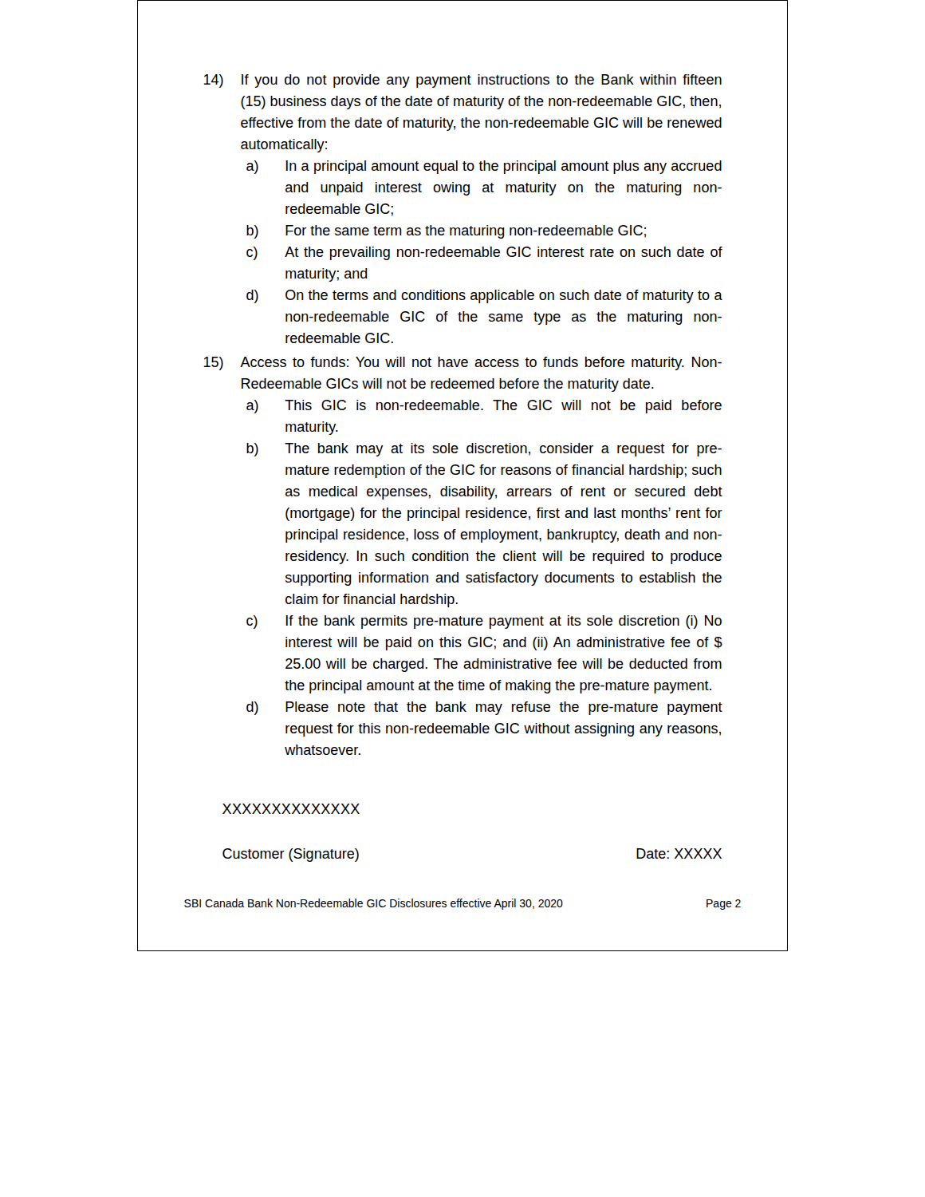14) If you do not provide any payment instructions to the Bank within fifteen (15) business days of the date of maturity of the non-redeemable GIC, then, effective from the date of maturity, the non-redeemable GIC will be renewed automatically:
a) In a principal amount equal to the principal amount plus any accrued and unpaid interest owing at maturity on the maturing non-redeemable GIC;
b) For the same term as the maturing non-redeemable GIC;
c) At the prevailing non-redeemable GIC interest rate on such date of maturity; and
d) On the terms and conditions applicable on such date of maturity to a non-redeemable GIC of the same type as the maturing non-redeemable GIC.
15) Access to funds: You will not have access to funds before maturity. Non-Redeemable GICs will not be redeemed before the maturity date.
a) This GIC is non-redeemable. The GIC will not be paid before maturity.
b) The bank may at its sole discretion, consider a request for pre-mature redemption of the GIC for reasons of financial hardship; such as medical expenses, disability, arrears of rent or secured debt (mortgage) for the principal residence, first and last months’ rent for principal residence, loss of employment, bankruptcy, death and non-residency. In such condition the client will be required to produce supporting information and satisfactory documents to establish the claim for financial hardship.
c) If the bank permits pre-mature payment at its sole discretion (i) No interest will be paid on this GIC; and (ii) An administrative fee of $ 25.00 will be charged. The administrative fee will be deducted from the principal amount at the time of making the pre-mature payment.
d) Please note that the bank may refuse the pre-mature payment request for this non-redeemable GIC without assigning any reasons, whatsoever.
XXXXXXXXXXXXXX
Customer (Signature) Date: XXXXX
SBI Canada Bank Non-Redeemable GIC Disclosures effective April 30, 2020
Page 2